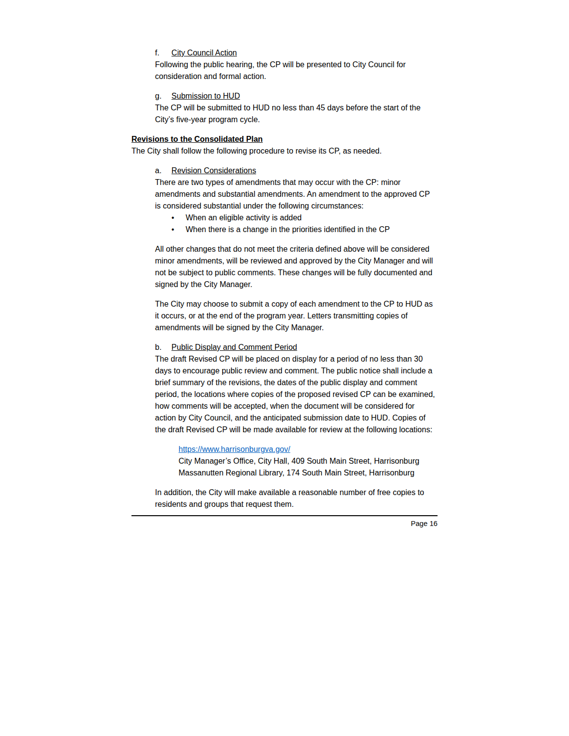f. City Council Action
Following the public hearing, the CP will be presented to City Council for consideration and formal action.
g. Submission to HUD
The CP will be submitted to HUD no less than 45 days before the start of the City’s five-year program cycle.
Revisions to the Consolidated Plan
The City shall follow the following procedure to revise its CP, as needed.
a. Revision Considerations
There are two types of amendments that may occur with the CP: minor amendments and substantial amendments. An amendment to the approved CP is considered substantial under the following circumstances:
When an eligible activity is added
When there is a change in the priorities identified in the CP
All other changes that do not meet the criteria defined above will be considered minor amendments, will be reviewed and approved by the City Manager and will not be subject to public comments. These changes will be fully documented and signed by the City Manager.
The City may choose to submit a copy of each amendment to the CP to HUD as it occurs, or at the end of the program year. Letters transmitting copies of amendments will be signed by the City Manager.
b. Public Display and Comment Period
The draft Revised CP will be placed on display for a period of no less than 30 days to encourage public review and comment. The public notice shall include a brief summary of the revisions, the dates of the public display and comment period, the locations where copies of the proposed revised CP can be examined, how comments will be accepted, when the document will be considered for action by City Council, and the anticipated submission date to HUD. Copies of the draft Revised CP will be made available for review at the following locations:
https://www.harrisonburgva.gov/
City Manager’s Office, City Hall, 409 South Main Street, Harrisonburg
Massanutten Regional Library, 174 South Main Street, Harrisonburg
In addition, the City will make available a reasonable number of free copies to residents and groups that request them.
Page 16